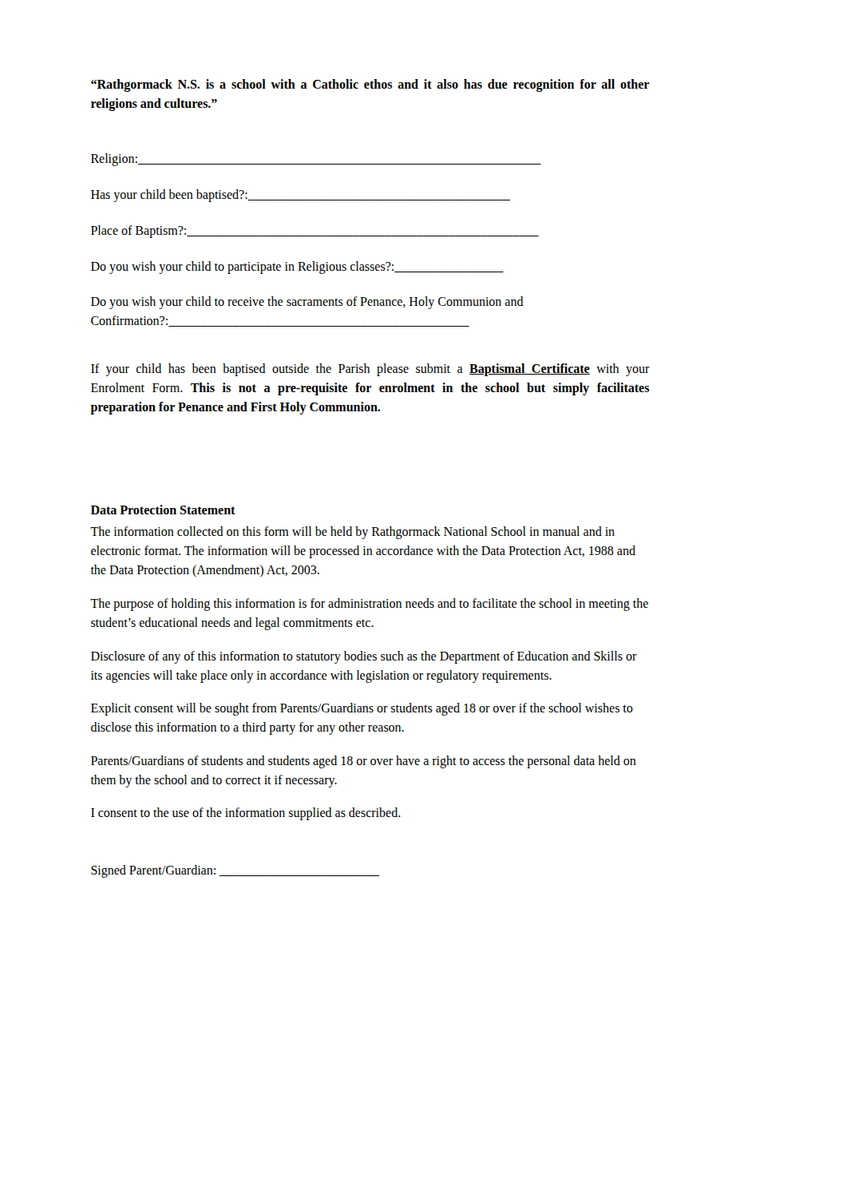“Rathgormack N.S. is a school with a Catholic ethos and it also has due recognition for all other religions and cultures.”
Religion:_______________________________________________________________
Has your child been baptised?:_________________________________________
Place of Baptism?:_______________________________________________________
Do you wish your child to participate in Religious classes?:_________________
Do you wish your child to receive the sacraments of Penance, Holy Communion and Confirmation?:_______________________________________________
If your child has been baptised outside the Parish please submit a Baptismal Certificate with your Enrolment Form. This is not a pre-requisite for enrolment in the school but simply facilitates preparation for Penance and First Holy Communion.
Data Protection Statement
The information collected on this form will be held by Rathgormack National School in manual and in electronic format. The information will be processed in accordance with the Data Protection Act, 1988 and the Data Protection (Amendment) Act, 2003.
The purpose of holding this information is for administration needs and to facilitate the school in meeting the student’s educational needs and legal commitments etc.
Disclosure of any of this information to statutory bodies such as the Department of Education and Skills or its agencies will take place only in accordance with legislation or regulatory requirements.
Explicit consent will be sought from Parents/Guardians or students aged 18 or over if the school wishes to disclose this information to a third party for any other reason.
Parents/Guardians of students and students aged 18 or over have a right to access the personal data held on them by the school and to correct it if necessary.
I consent to the use of the information supplied as described.
Signed Parent/Guardian: _________________________